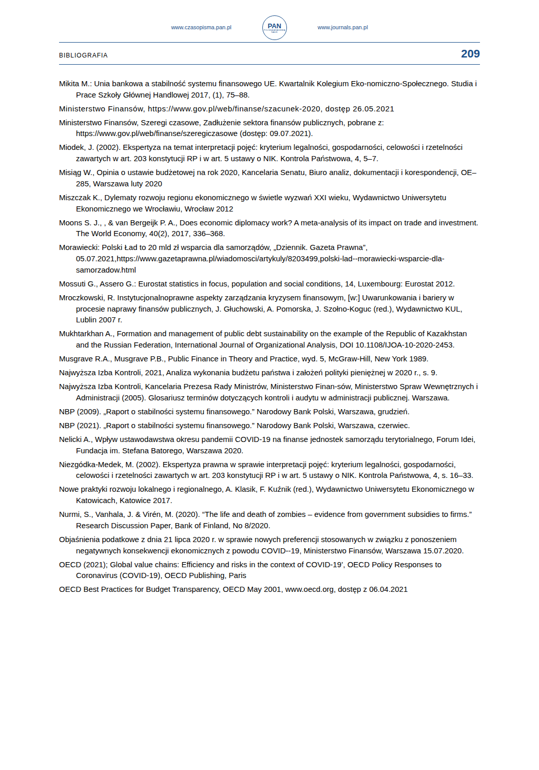www.czasopisma.pan.pl PANPOLSKA AKADEMIA NAUK www.journals.pan.pl
BIBLIOGRAFIA 209
Mikita M.: Unia bankowa a stabilność systemu finansowego UE. Kwartalnik Kolegium Eko-nomiczno-Społecznego. Studia i Prace Szkoły Głównej Handlowej 2017, (1), 75–88.
Ministerstwo Finansów, https://www.gov.pl/web/finanse/szacunek-2020, dostęp 26.05.2021
Ministerstwo Finansów, Szeregi czasowe, Zadłużenie sektora finansów publicznych, pobrane z: https://www.gov.pl/web/finanse/szeregiczasowe (dostęp: 09.07.2021).
Miodek, J. (2002). Ekspertyza na temat interpretacji pojęć: kryterium legalności, gospodarności, celowości i rzetelności zawartych w art. 203 konstytucji RP i w art. 5 ustawy o NIK. Kontrola Państwowa, 4, 5–7.
Misiąg W., Opinia o ustawie budżetowej na rok 2020, Kancelaria Senatu, Biuro analiz, dokumentacji i korespondencji, OE–285, Warszawa luty 2020
Miszczak K., Dylematy rozwoju regionu ekonomicznego w świetle wyzwań XXI wieku, Wydawnictwo Uniwersytetu Ekonomicznego we Wrocławiu, Wrocław 2012
Moons S. J., , & van Bergeijk P. A., Does economic diplomacy work? A meta-analysis of its impact on trade and investment. The World Economy, 40(2), 2017, 336–368.
Morawiecki: Polski Ład to 20 mld zł wsparcia dla samorządów, „Dziennik. Gazeta Prawna”, 05.07.2021,https://www.gazetaprawna.pl/wiadomosci/artykuly/8203499,polski-lad--morawiecki-wsparcie-dla-samorzadow.html
Mossuti G., Assero G.: Eurostat statistics in focus, population and social conditions, 14, Luxembourg: Eurostat 2012.
Mroczkowski, R. Instytucjonalnoprawne aspekty zarządzania kryzysem finansowym, [w:] Uwarunkowania i bariery w procesie naprawy finansów publicznych, J. Głuchowski, A. Pomorska, J. Szołno-Koguc (red.), Wydawnictwo KUL, Lublin 2007 r.
Mukhtarkhan A., Formation and management of public debt sustainability on the example of the Republic of Kazakhstan and the Russian Federation, International Journal of Organizational Analysis, DOI 10.1108/IJOA-10-2020-2453.
Musgrave R.A., Musgrave P.B., Public Finance in Theory and Practice, wyd. 5, McGraw-Hill, New York 1989.
Najwyższa Izba Kontroli, 2021, Analiza wykonania budżetu państwa i założeń polityki pieniężnej w 2020 r., s. 9.
Najwyższa Izba Kontroli, Kancelaria Prezesa Rady Ministrów, Ministerstwo Finan-sów, Ministerstwo Spraw Wewnętrznych i Administracji (2005). Glosariusz terminów dotyczących kontroli i audytu w administracji publicznej. Warszawa.
NBP (2009). „Raport o stabilności systemu finansowego.” Narodowy Bank Polski, Warszawa, grudzień.
NBP (2021). „Raport o stabilności systemu finansowego.” Narodowy Bank Polski, Warszawa, czerwiec.
Nelicki A., Wpływ ustawodawstwa okresu pandemii COVID-19 na finanse jednostek samorządu terytorialnego, Forum Idei, Fundacja im. Stefana Batorego, Warszawa 2020.
Niezgódka-Medek, M. (2002). Ekspertyza prawna w sprawie interpretacji pojęć: kryterium legalności, gospodarności, celowości i rzetelności zawartych w art. 203 konstytucji RP i w art. 5 ustawy o NIK. Kontrola Państwowa, 4, s. 16–33.
Nowe praktyki rozwoju lokalnego i regionalnego, A. Klasik, F. Kuźnik (red.), Wydawnictwo Uniwersytetu Ekonomicznego w Katowicach, Katowice 2017.
Nurmi, S., Vanhala, J. & Virén, M. (2020). “The life and death of zombies – evidence from government subsidies to firms.” Research Discussion Paper, Bank of Finland, No 8/2020.
Objaśnienia podatkowe z dnia 21 lipca 2020 r. w sprawie nowych preferencji stosowanych w związku z ponoszeniem negatywnych konsekwencji ekonomicznych z powodu COVID--19, Ministerstwo Finansów, Warszawa 15.07.2020.
OECD (2021); Global value chains: Efficiency and risks in the context of COVID-19’, OECD Policy Responses to Coronavirus (COVID-19), OECD Publishing, Paris
OECD Best Practices for Budget Transparency, OECD May 2001, www.oecd.org, dostęp z 06.04.2021